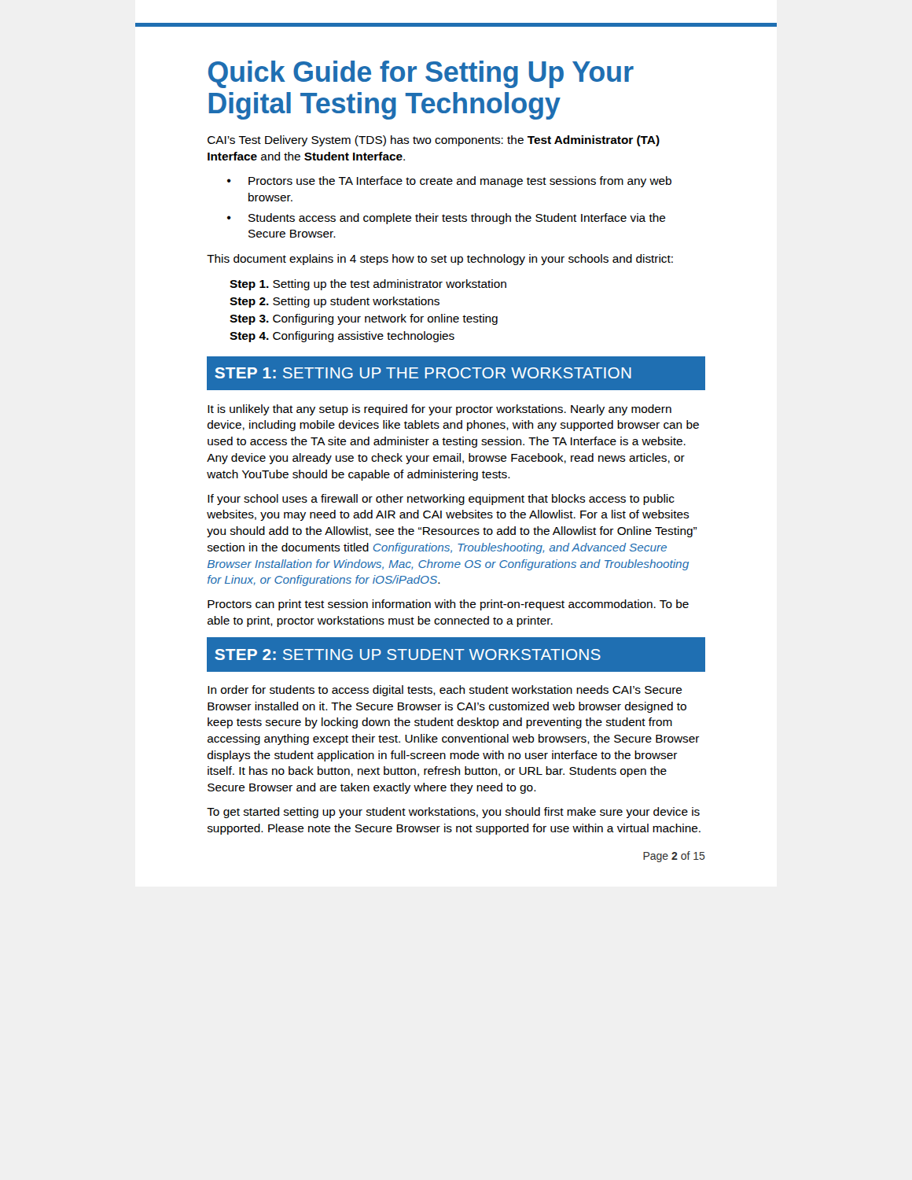Quick Guide for Setting Up Your Digital Testing Technology
CAI’s Test Delivery System (TDS) has two components: the Test Administrator (TA) Interface and the Student Interface.
Proctors use the TA Interface to create and manage test sessions from any web browser.
Students access and complete their tests through the Student Interface via the Secure Browser.
This document explains in 4 steps how to set up technology in your schools and district:
Step 1. Setting up the test administrator workstation
Step 2. Setting up student workstations
Step 3. Configuring your network for online testing
Step 4. Configuring assistive technologies
STEP 1: SETTING UP THE PROCTOR WORKSTATION
It is unlikely that any setup is required for your proctor workstations. Nearly any modern device, including mobile devices like tablets and phones, with any supported browser can be used to access the TA site and administer a testing session. The TA Interface is a website. Any device you already use to check your email, browse Facebook, read news articles, or watch YouTube should be capable of administering tests.
If your school uses a firewall or other networking equipment that blocks access to public websites, you may need to add AIR and CAI websites to the Allowlist. For a list of websites you should add to the Allowlist, see the “Resources to add to the Allowlist for Online Testing” section in the documents titled Configurations, Troubleshooting, and Advanced Secure Browser Installation for Windows, Mac, Chrome OS or Configurations and Troubleshooting for Linux, or Configurations for iOS/iPadOS.
Proctors can print test session information with the print-on-request accommodation. To be able to print, proctor workstations must be connected to a printer.
STEP 2: SETTING UP STUDENT WORKSTATIONS
In order for students to access digital tests, each student workstation needs CAI’s Secure Browser installed on it. The Secure Browser is CAI’s customized web browser designed to keep tests secure by locking down the student desktop and preventing the student from accessing anything except their test. Unlike conventional web browsers, the Secure Browser displays the student application in full-screen mode with no user interface to the browser itself. It has no back button, next button, refresh button, or URL bar. Students open the Secure Browser and are taken exactly where they need to go.
To get started setting up your student workstations, you should first make sure your device is supported. Please note the Secure Browser is not supported for use within a virtual machine.
Page 2 of 15